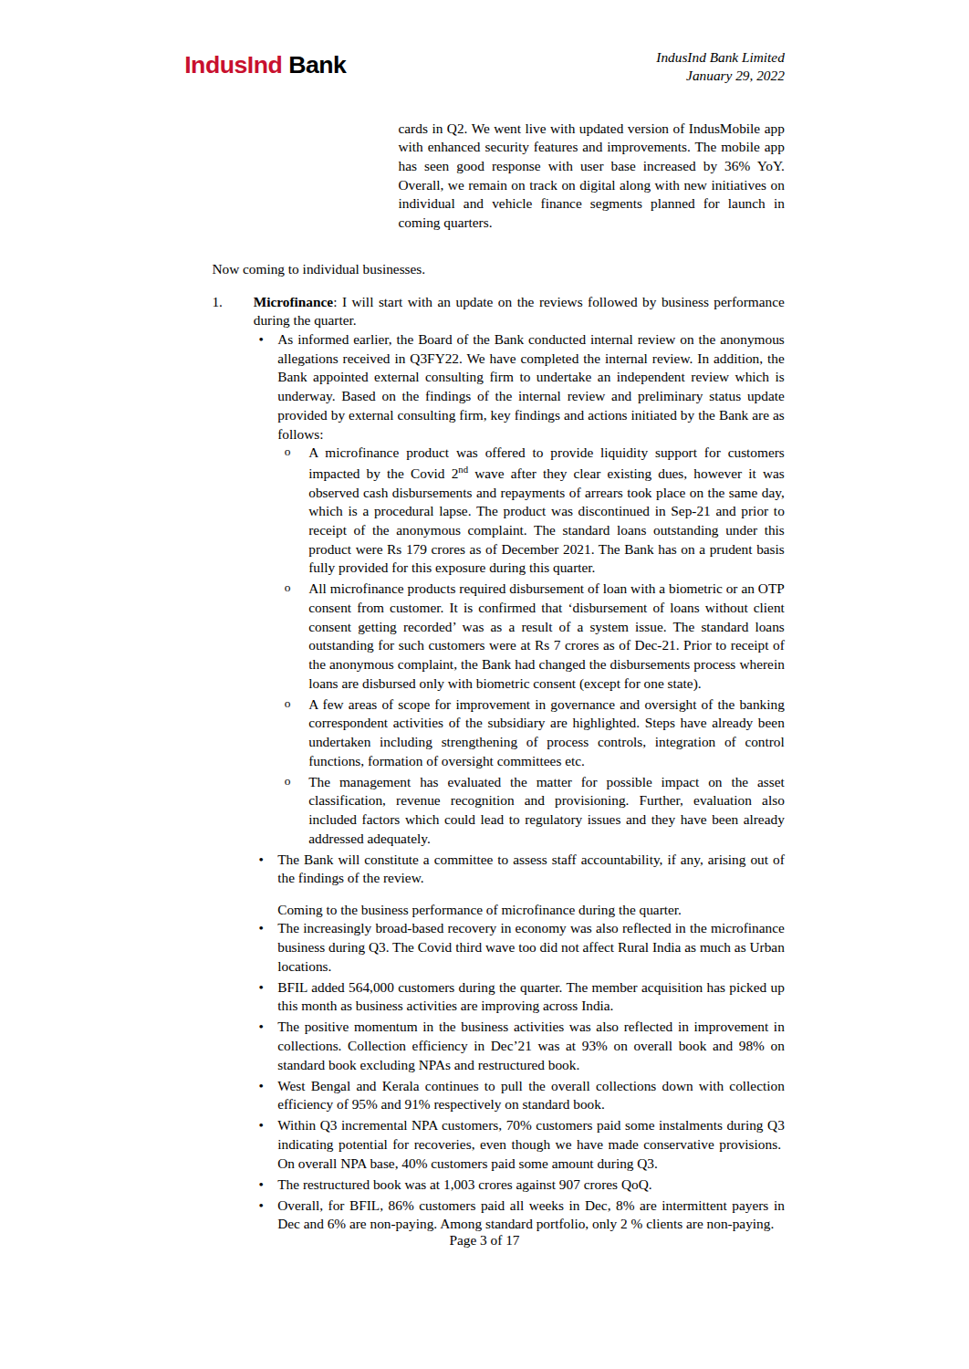IndusInd Bank
IndusInd Bank Limited
January 29, 2022
cards in Q2. We went live with updated version of IndusMobile app with enhanced security features and improvements. The mobile app has seen good response with user base increased by 36% YoY. Overall, we remain on track on digital along with new initiatives on individual and vehicle finance segments planned for launch in coming quarters.
Now coming to individual businesses.
1. Microfinance: I will start with an update on the reviews followed by business performance during the quarter.
As informed earlier, the Board of the Bank conducted internal review on the anonymous allegations received in Q3FY22. We have completed the internal review. In addition, the Bank appointed external consulting firm to undertake an independent review which is underway. Based on the findings of the internal review and preliminary status update provided by external consulting firm, key findings and actions initiated by the Bank are as follows:
A microfinance product was offered to provide liquidity support for customers impacted by the Covid 2nd wave after they clear existing dues, however it was observed cash disbursements and repayments of arrears took place on the same day, which is a procedural lapse. The product was discontinued in Sep-21 and prior to receipt of the anonymous complaint. The standard loans outstanding under this product were Rs 179 crores as of December 2021. The Bank has on a prudent basis fully provided for this exposure during this quarter.
All microfinance products required disbursement of loan with a biometric or an OTP consent from customer. It is confirmed that ‘disbursement of loans without client consent getting recorded’ was as a result of a system issue. The standard loans outstanding for such customers were at Rs 7 crores as of Dec-21. Prior to receipt of the anonymous complaint, the Bank had changed the disbursements process wherein loans are disbursed only with biometric consent (except for one state).
A few areas of scope for improvement in governance and oversight of the banking correspondent activities of the subsidiary are highlighted. Steps have already been undertaken including strengthening of process controls, integration of control functions, formation of oversight committees etc.
The management has evaluated the matter for possible impact on the asset classification, revenue recognition and provisioning. Further, evaluation also included factors which could lead to regulatory issues and they have been already addressed adequately.
The Bank will constitute a committee to assess staff accountability, if any, arising out of the findings of the review.
Coming to the business performance of microfinance during the quarter.
The increasingly broad-based recovery in economy was also reflected in the microfinance business during Q3. The Covid third wave too did not affect Rural India as much as Urban locations.
BFIL added 564,000 customers during the quarter. The member acquisition has picked up this month as business activities are improving across India.
The positive momentum in the business activities was also reflected in improvement in collections. Collection efficiency in Dec’21 was at 93% on overall book and 98% on standard book excluding NPAs and restructured book.
West Bengal and Kerala continues to pull the overall collections down with collection efficiency of 95% and 91% respectively on standard book.
Within Q3 incremental NPA customers, 70% customers paid some instalments during Q3 indicating potential for recoveries, even though we have made conservative provisions. On overall NPA base, 40% customers paid some amount during Q3.
The restructured book was at 1,003 crores against 907 crores QoQ.
Overall, for BFIL, 86% customers paid all weeks in Dec, 8% are intermittent payers in Dec and 6% are non-paying. Among standard portfolio, only 2 % clients are non-paying.
Page 3 of 17